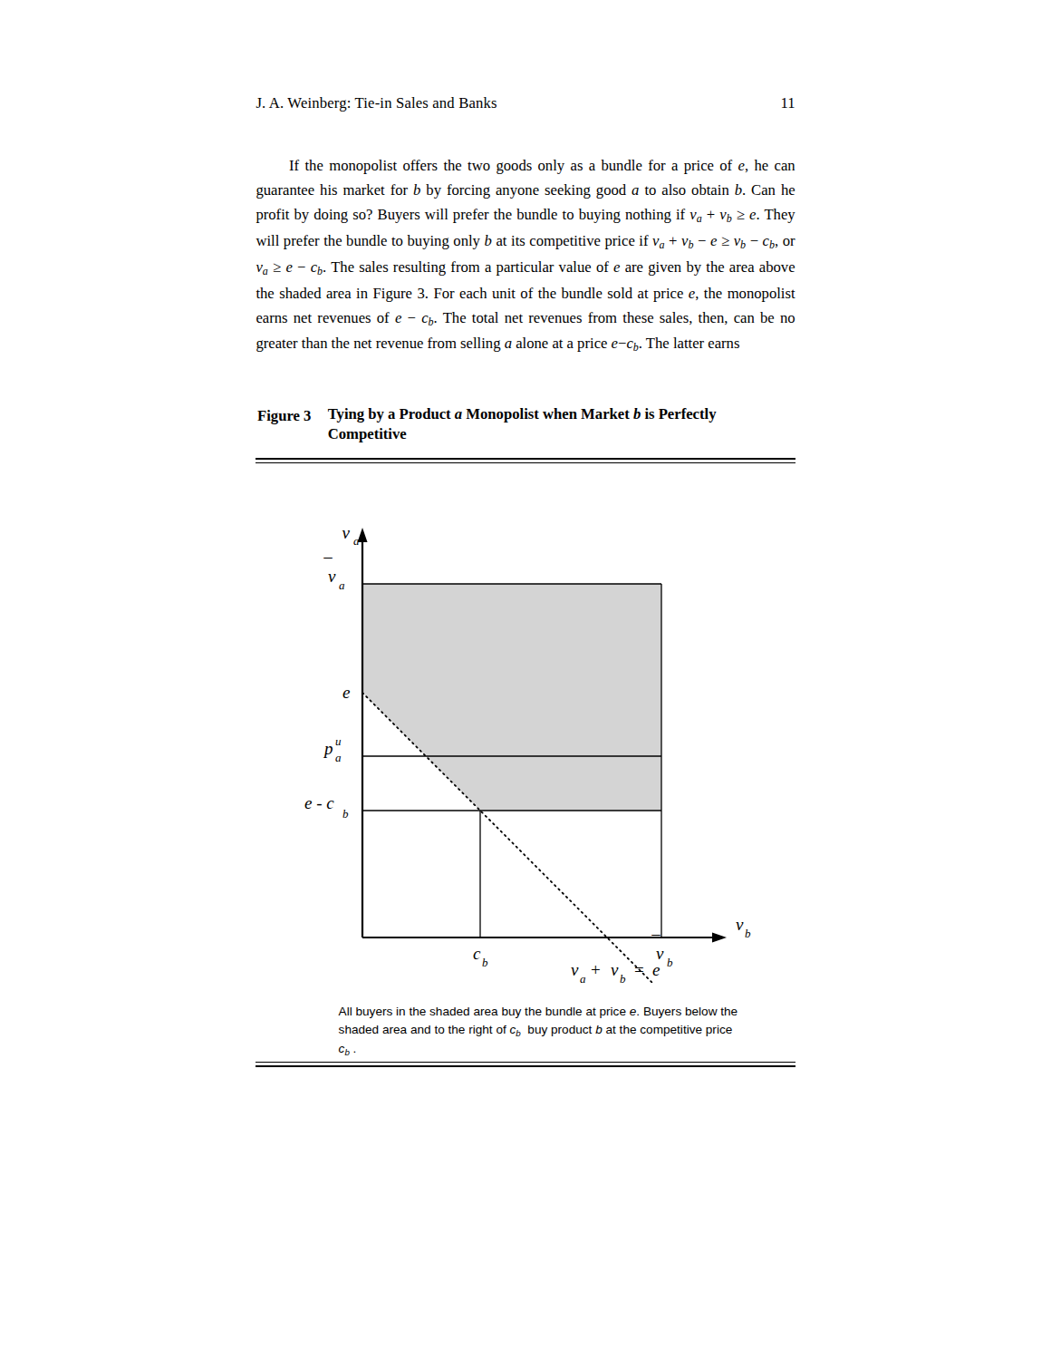J. A. Weinberg: Tie-in Sales and Banks 11
If the monopolist offers the two goods only as a bundle for a price of e, he can guarantee his market for b by forcing anyone seeking good a to also obtain b. Can he profit by doing so? Buyers will prefer the bundle to buying nothing if va + vb ≥ e. They will prefer the bundle to buying only b at its competitive price if va + vb − e ≥ vb − cb, or va ≥ e − cb. The sales resulting from a particular value of e are given by the area above the shaded area in Figure 3. For each unit of the bundle sold at price e, the monopolist earns net revenues of e − cb. The total net revenues from these sales, then, can be no greater than the net revenue from selling a alone at a price e−cb. The latter earns
Figure 3 Tying by a Product a Monopolist when Market b is Perfectly Competitive
v a v b v ̅ a e p a u e - c b c b v ̅ b v a + v b = e
All buyers in the shaded area buy the bundle at price e. Buyers below the shaded area and to the right of cb buy product b at the competitive price cb .